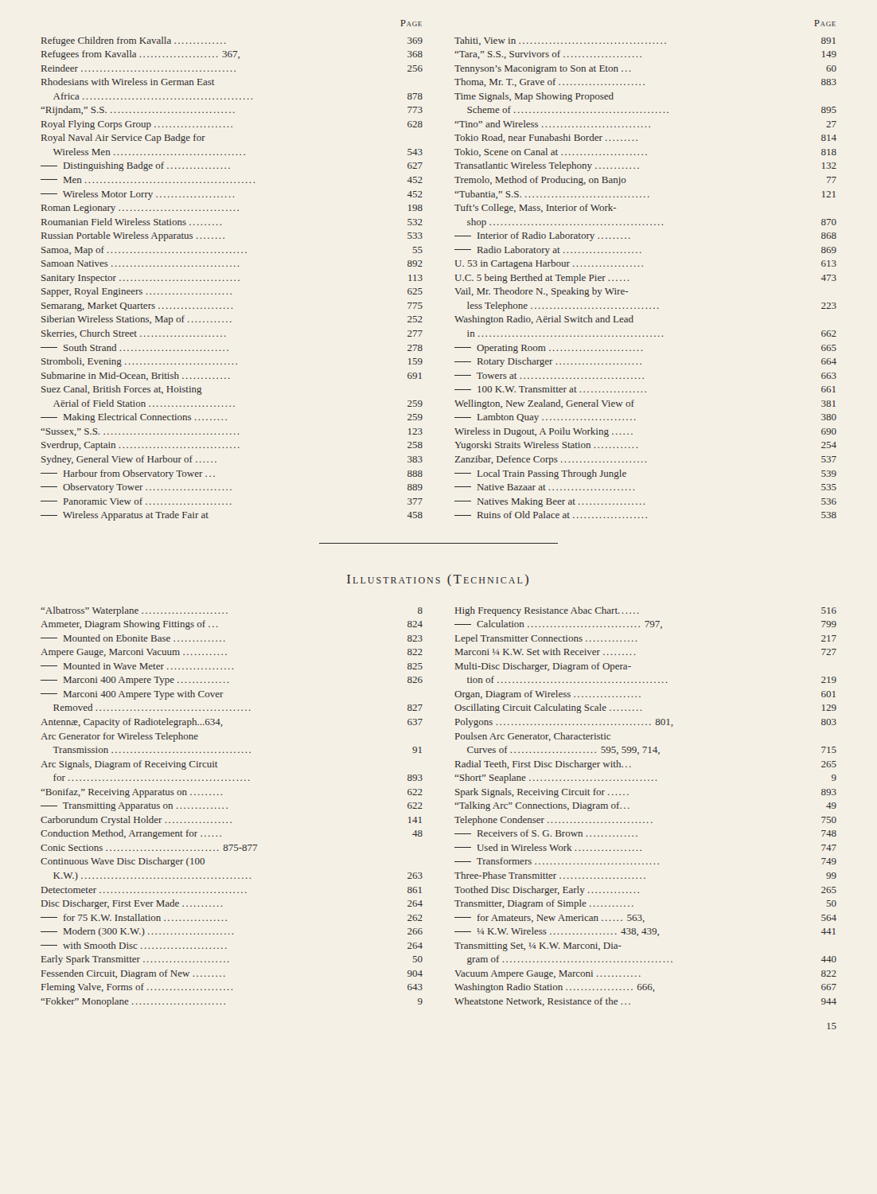Page
| Refugee Children from Kavalla .............. | 369 |
| Refugees from Kavalla ..................... 367, | 368 |
| Reindeer ......................................... | 256 |
| Rhodesians with Wireless in German East | |
| Africa ............................................. | 878 |
| “Rijndam,” S.S. ................................. | 773 |
| Royal Flying Corps Group ..................... | 628 |
| Royal Naval Air Service Cap Badge for | |
| Wireless Men ................................... | 543 |
| Distinguishing Badge of ................. | 627 |
| Men ............................................. | 452 |
| Wireless Motor Lorry ..................... | 452 |
| Roman Legionary ................................ | 198 |
| Roumanian Field Wireless Stations ......... | 532 |
| Russian Portable Wireless Apparatus ........ | 533 |
| Samoa, Map of ..................................... | 55 |
| Samoan Natives .................................. | 892 |
| Sanitary Inspector ................................ | 113 |
| Sapper, Royal Engineers ....................... | 625 |
| Semarang, Market Quarters .................... | 775 |
| Siberian Wireless Stations, Map of ............ | 252 |
| Skerries, Church Street ....................... | 277 |
| South Strand ............................. | 278 |
| Stromboli, Evening .............................. | 159 |
| Submarine in Mid-Ocean, British ............. | 691 |
| Suez Canal, British Forces at, Hoisting | |
| Aërial of Field Station ....................... | 259 |
| Making Electrical Connections ......... | 259 |
| “Sussex,” S.S. .................................... | 123 |
| Sverdrup, Captain ................................ | 258 |
| Sydney, General View of Harbour of ...... | 383 |
| Harbour from Observatory Tower ... | 888 |
| Observatory Tower ....................... | 889 |
| Panoramic View of ....................... | 377 |
| Wireless Apparatus at Trade Fair at | 458 |
Page
| Tahiti, View in ....................................... | 891 |
| “Tara,” S.S., Survivors of ..................... | 149 |
| Tennyson’s Maconigram to Son at Eton ... | 60 |
| Thoma, Mr. T., Grave of ....................... | 883 |
| Time Signals, Map Showing Proposed | |
| Scheme of ......................................... | 895 |
| “Tino” and Wireless ............................. | 27 |
| Tokio Road, near Funabashi Border ......... | 814 |
| Tokio, Scene on Canal at ....................... | 818 |
| Transatlantic Wireless Telephony ............ | 132 |
| Tremolo, Method of Producing, on Banjo | 77 |
| “Tubantia,” S.S. ................................. | 121 |
| Tuft’s College, Mass, Interior of Work- | |
| shop .............................................. | 870 |
| Interior of Radio Laboratory ......... | 868 |
| Radio Laboratory at ..................... | 869 |
| U. 53 in Cartagena Harbour ................... | 613 |
| U.C. 5 being Berthed at Temple Pier ...... | 473 |
| Vail, Mr. Theodore N., Speaking by Wire- | |
| less Telephone .................................. | 223 |
| Washington Radio, Aërial Switch and Lead | |
| in ................................................. | 662 |
| Operating Room ......................... | 665 |
| Rotary Discharger ....................... | 664 |
| Towers at ................................. | 663 |
| 100 K.W. Transmitter at .................. | 661 |
| Wellington, New Zealand, General View of | 381 |
| Lambton Quay ......................... | 380 |
| Wireless in Dugout, A Poilu Working ...... | 690 |
| Yugorski Straits Wireless Station ............ | 254 |
| Zanzibar, Defence Corps ....................... | 537 |
| Local Train Passing Through Jungle | 539 |
| Native Bazaar at ....................... | 535 |
| Natives Making Beer at .................. | 536 |
| Ruins of Old Palace at .................... | 538 |
Illustrations (Technical)
| “Albatross” Waterplane ....................... | 8 |
| Ammeter, Diagram Showing Fittings of ... | 824 |
| Mounted on Ebonite Base .............. | 823 |
| Ampere Gauge, Marconi Vacuum ............ | 822 |
| Mounted in Wave Meter .................. | 825 |
| Marconi 400 Ampere Type .............. | 826 |
| Marconi 400 Ampere Type with Cover | |
| Removed ......................................... | 827 |
| Antennæ, Capacity of Radiotelegraph...634, | 637 |
| Arc Generator for Wireless Telephone | |
| Transmission ..................................... | 91 |
| Arc Signals, Diagram of Receiving Circuit | |
| for ................................................ | 893 |
| “Bonifaz,” Receiving Apparatus on ......... | 622 |
| Transmitting Apparatus on .............. | 622 |
| Carborundum Crystal Holder .................. | 141 |
| Conduction Method, Arrangement for ...... | 48 |
| Conic Sections .............................. 875-877 | |
| Continuous Wave Disc Discharger (100 | |
| K.W.) ............................................. | 263 |
| Detectometer ....................................... | 861 |
| Disc Discharger, First Ever Made ........... | 264 |
| for 75 K.W. Installation ................. | 262 |
| Modern (300 K.W.) ....................... | 266 |
| with Smooth Disc ....................... | 264 |
| Early Spark Transmitter ....................... | 50 |
| Fessenden Circuit, Diagram of New ......... | 904 |
| Fleming Valve, Forms of ....................... | 643 |
| “Fokker” Monoplane ......................... | 9 |
| High Frequency Resistance Abac Chart ...... | 516 |
| Calculation .............................. 797, | 799 |
| Lepel Transmitter Connections .............. | 217 |
| Marconi ¼ K.W. Set with Receiver ......... | 727 |
| Multi-Disc Discharger, Diagram of Opera- | |
| tion of ............................................. | 219 |
| Organ, Diagram of Wireless .................. | 601 |
| Oscillating Circuit Calculating Scale ......... | 129 |
| Polygons ......................................... 801, | 803 |
| Poulsen Arc Generator, Characteristic | |
| Curves of ....................... 595, 599, 714, | 715 |
| Radial Teeth, First Disc Discharger with ... | 265 |
| “Short” Seaplane .................................. | 9 |
| Spark Signals, Receiving Circuit for ...... | 893 |
| “Talking Arc” Connections, Diagram of ... | 49 |
| Telephone Condenser ............................ | 750 |
| Receivers of S. G. Brown .............. | 748 |
| Used in Wireless Work .................. | 747 |
| Transformers ................................. | 749 |
| Three-Phase Transmitter ....................... | 99 |
| Toothed Disc Discharger, Early .............. | 265 |
| Transmitter, Diagram of Simple ............ | 50 |
| for Amateurs, New American ...... 563, | 564 |
| ¼ K.W. Wireless .................. 438, 439, | 441 |
| Transmitting Set, ¼ K.W. Marconi, Dia- | |
| gram of ............................................. | 440 |
| Vacuum Ampere Gauge, Marconi ............ | 822 |
| Washington Radio Station .................. 666, | 667 |
| Wheatstone Network, Resistance of the ... | 944 |
15